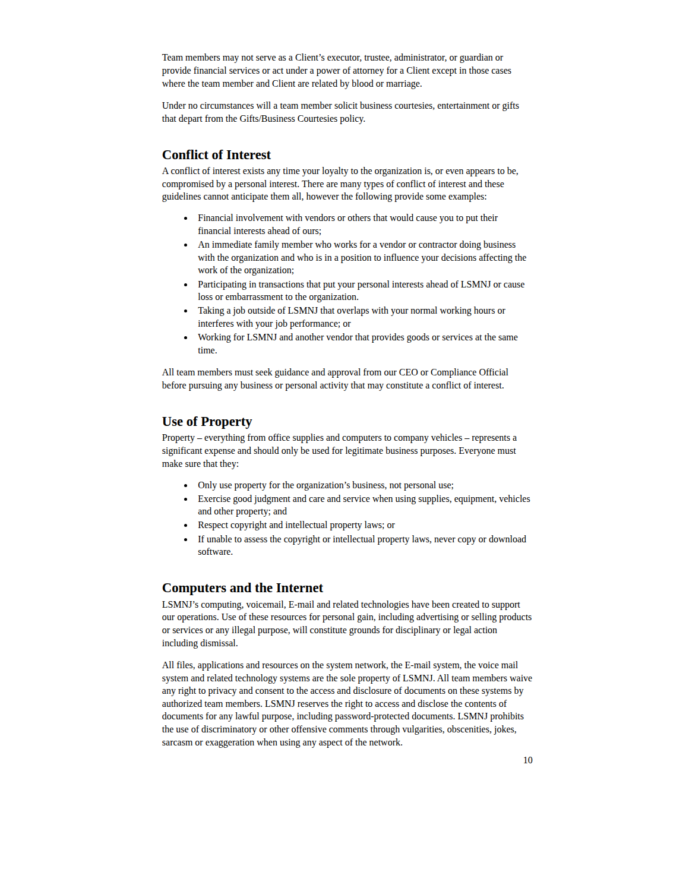Team members may not serve as a Client’s executor, trustee, administrator, or guardian or provide financial services or act under a power of attorney for a Client except in those cases where the team member and Client are related by blood or marriage.
Under no circumstances will a team member solicit business courtesies, entertainment or gifts that depart from the Gifts/Business Courtesies policy.
Conflict of Interest
A conflict of interest exists any time your loyalty to the organization is, or even appears to be, compromised by a personal interest. There are many types of conflict of interest and these guidelines cannot anticipate them all, however the following provide some examples:
Financial involvement with vendors or others that would cause you to put their financial interests ahead of ours;
An immediate family member who works for a vendor or contractor doing business with the organization and who is in a position to influence your decisions affecting the work of the organization;
Participating in transactions that put your personal interests ahead of LSMNJ or cause loss or embarrassment to the organization.
Taking a job outside of LSMNJ that overlaps with your normal working hours or interferes with your job performance; or
Working for LSMNJ and another vendor that provides goods or services at the same time.
All team members must seek guidance and approval from our CEO or Compliance Official before pursuing any business or personal activity that may constitute a conflict of interest.
Use of Property
Property – everything from office supplies and computers to company vehicles – represents a significant expense and should only be used for legitimate business purposes. Everyone must make sure that they:
Only use property for the organization’s business, not personal use;
Exercise good judgment and care and service when using supplies, equipment, vehicles and other property; and
Respect copyright and intellectual property laws; or
If unable to assess the copyright or intellectual property laws, never copy or download software.
Computers and the Internet
LSMNJ’s computing, voicemail, E-mail and related technologies have been created to support our operations. Use of these resources for personal gain, including advertising or selling products or services or any illegal purpose, will constitute grounds for disciplinary or legal action including dismissal.
All files, applications and resources on the system network, the E-mail system, the voice mail system and related technology systems are the sole property of LSMNJ. All team members waive any right to privacy and consent to the access and disclosure of documents on these systems by authorized team members. LSMNJ reserves the right to access and disclose the contents of documents for any lawful purpose, including password-protected documents. LSMNJ prohibits the use of discriminatory or other offensive comments through vulgarities, obscenities, jokes, sarcasm or exaggeration when using any aspect of the network.
10